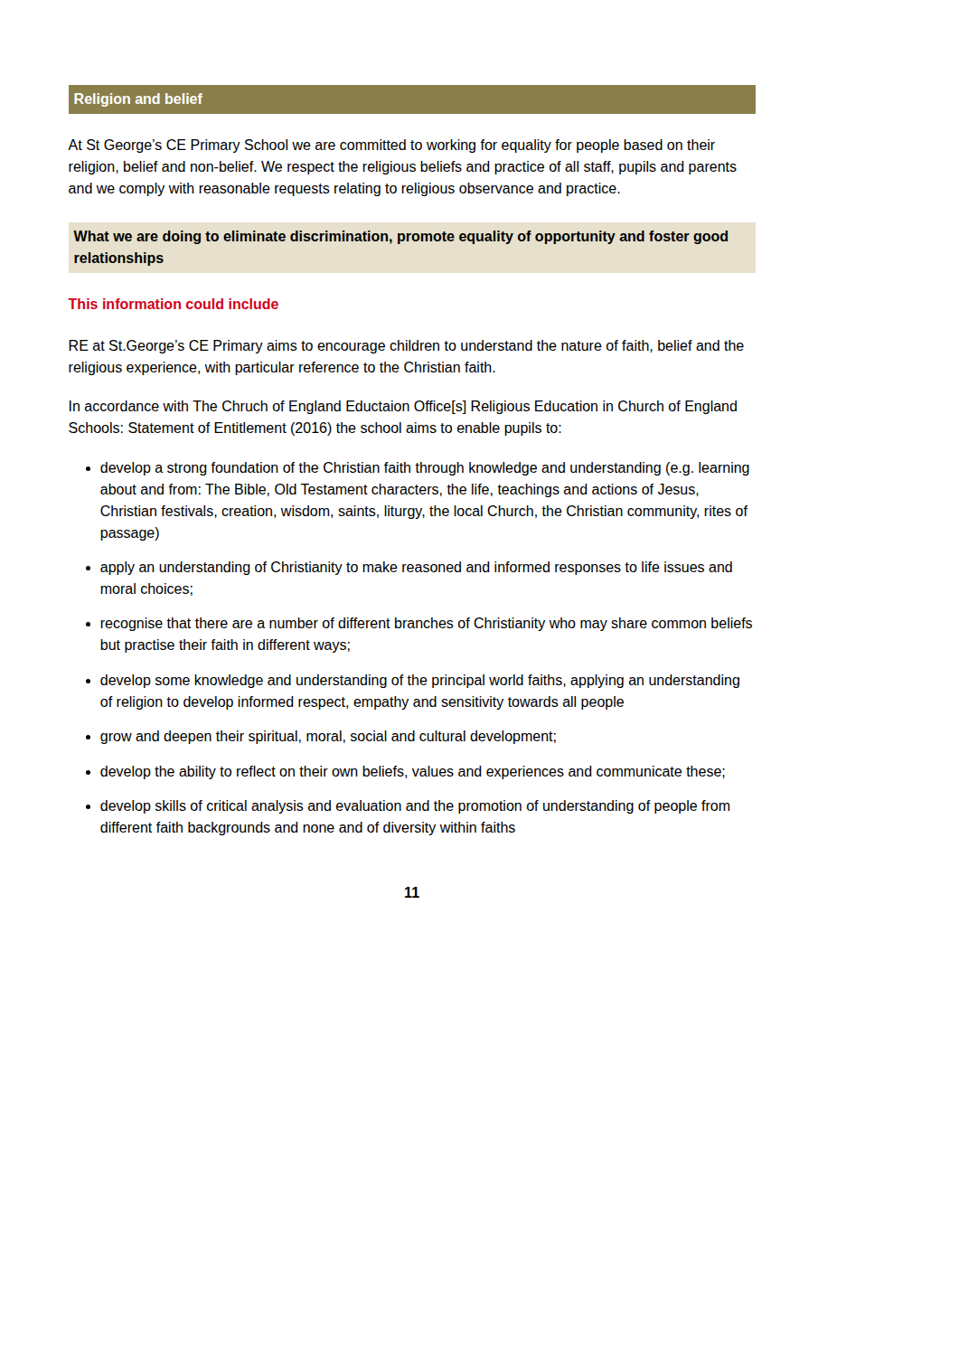Religion and belief
At St George’s CE Primary School we are committed to working for equality for people based on their religion, belief and non-belief. We respect the religious beliefs and practice of all staff, pupils and parents and we comply with reasonable requests relating to religious observance and practice.
What we are doing to eliminate discrimination, promote equality of opportunity and foster good relationships
This information could include
RE at St.George’s CE Primary aims to encourage children to understand the nature of faith, belief and the religious experience, with particular reference to the Christian faith.
In accordance with The Chruch of England Eductaion Office[s] Religious Education in Church of England Schools: Statement of Entitlement (2016) the school aims to enable pupils to:
develop a strong foundation of the Christian faith through knowledge and understanding (e.g. learning about and from: The Bible, Old Testament characters, the life, teachings and actions of Jesus, Christian festivals, creation, wisdom, saints, liturgy, the local Church, the Christian community, rites of passage)
apply an understanding of Christianity to make reasoned and informed responses to life issues and moral choices;
recognise that there are a number of different branches of Christianity who may share common beliefs but practise their faith in different ways;
develop some knowledge and understanding of the principal world faiths, applying an understanding of religion to develop informed respect, empathy and sensitivity towards all people
grow and deepen their spiritual, moral, social and cultural development;
develop the ability to reflect on their own beliefs, values and experiences and communicate these;
develop skills of critical analysis and evaluation and the promotion of understanding of people from different faith backgrounds and none and of diversity within faiths
11